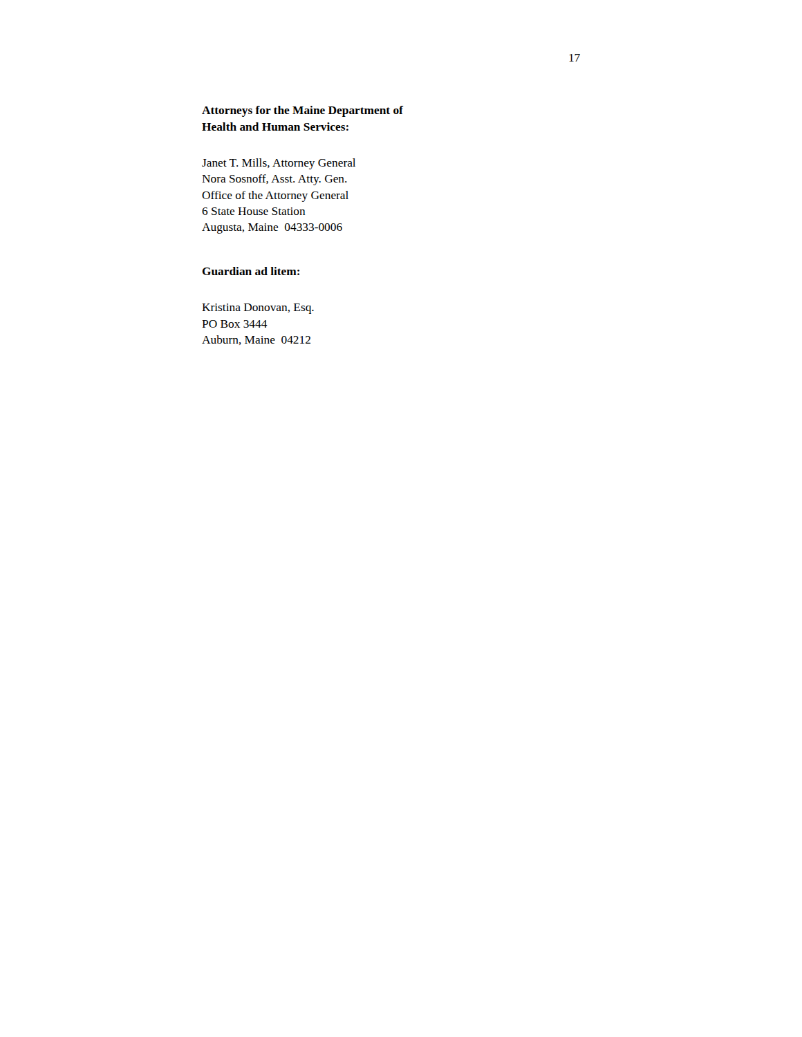17
Attorneys for the Maine Department of
Health and Human Services:
Janet T. Mills, Attorney General
Nora Sosnoff, Asst. Atty. Gen.
Office of the Attorney General
6 State House Station
Augusta, Maine 04333-0006
Guardian ad litem:
Kristina Donovan, Esq.
PO Box 3444
Auburn, Maine 04212